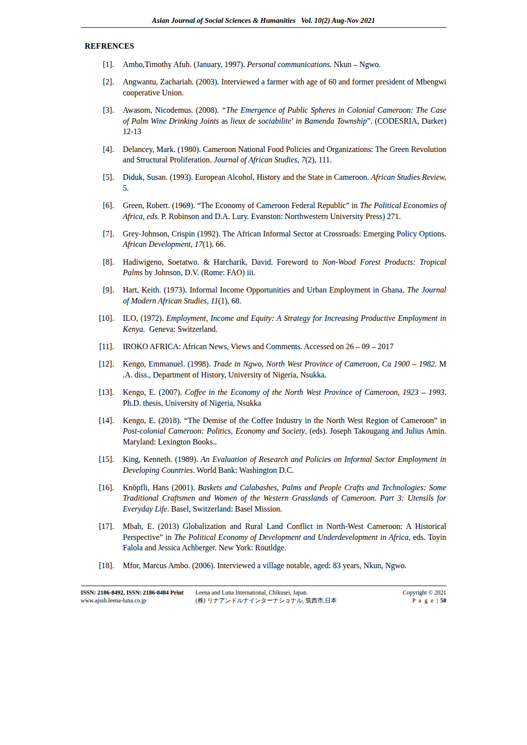Asian Journal of Social Sciences & Humanities Vol. 10(2) Aug-Nov 2021
REFRENCES
[1]. Ambo,Timothy Afuh. (January, 1997). Personal communications. Nkun – Ngwo.
[2]. Angwantu, Zachariah. (2003). Interviewed a farmer with age of 60 and former president of Mbengwi cooperative Union.
[3]. Awasom, Nicodemus. (2008). “The Emergence of Public Spheres in Colonial Cameroon: The Case of Palm Wine Drinking Joints as lieux de sociabilite’ in Bamenda Township”. (CODESRIA, Darker) 12-13
[4]. Delancey, Mark. (1980). Cameroon National Food Policies and Organizations: The Green Revolution and Structural Proliferation. Journal of African Studies, 7(2), 111.
[5]. Diduk, Susan. (1993). European Alcohol, History and the State in Cameroon. African Studies Review, 5.
[6]. Green, Robert. (1969). “The Economy of Cameroon Federal Republic” in The Political Economies of Africa, eds. P. Robinson and D.A. Lury. Evanston: Northwestern University Press) 271.
[7]. Grey-Johnson, Crispin (1992). The African Informal Sector at Crossroads: Emerging Policy Options. African Development, 17(1). 66.
[8]. Hadiwigeno, Soetatwo. & Harcharik, David. Foreword to Non-Wood Forest Products: Tropical Palms by Johnson, D.V. (Rome: FAO) iii.
[9]. Hart, Keith. (1973). Informal Income Opportunities and Urban Employment in Ghana. The Journal of Modern African Studies, 11(1), 68.
[10]. ILO, (1972). Employment, Income and Equity: A Strategy for Increasing Productive Employment in Kenya. Geneva: Switzerland.
[11]. IROKO AFRICA: African News, Views and Comments. Accessed on 26 – 09 – 2017
[12]. Kengo, Emmanuel. (1998). Trade in Ngwo, North West Province of Cameroon, Ca 1900 – 1982. M .A. diss., Department of History, University of Nigeria, Nsukka.
[13]. Kengo, E. (2007). Coffee in the Economy of the North West Province of Cameroon, 1923 – 1993. Ph.D. thesis, University of Nigeria, Nsukka
[14]. Kengo, E. (2018). “The Demise of the Coffee Industry in the North West Region of Cameroon” in Post-colonial Cameroon: Politics, Economy and Society, (eds). Joseph Takougang and Julius Amin. Maryland: Lexington Books..
[15]. King, Kenneth. (1989). An Evaluation of Research and Policies on Informal Sector Employment in Developing Countries. World Bank: Washington D.C.
[16]. Knöpfli, Hans (2001). Baskets and Calabashes, Palms and People Crafts and Technologies: Some Traditional Craftsmen and Women of the Western Grasslands of Cameroon. Part 3: Utensils for Everyday Life. Basel, Switzerland: Basel Mission.
[17]. Mbah, E. (2013) Globalization and Rural Land Conflict in North-West Cameroon: A Historical Perspective” in The Political Economy of Development and Underdevelopment in Africa, eds. Toyin Falola and Jessica Achberger. New York: Routldge.
[18]. Mfor, Marcus Ambo. (2006). Interviewed a village notable, aged: 83 years, Nkun, Ngwo.
ISSN: 2186-8492, ISSN: 2186-8484 Print
www.ajssh.leena-luna.co.jp
Leena and Luna International, Chikusei, Japan.
(株) リナアンドルナインターナショナル, 筑西市,日本
Copyright © 2021
P a g e | 50